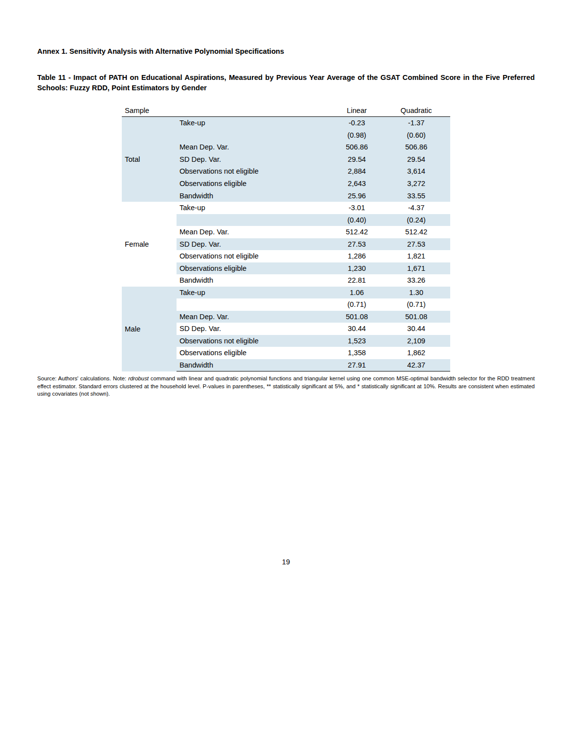Annex 1. Sensitivity Analysis with Alternative Polynomial Specifications
Table 11 - Impact of PATH on Educational Aspirations, Measured by Previous Year Average of the GSAT Combined Score in the Five Preferred Schools: Fuzzy RDD, Point Estimators by Gender
| Sample | Linear | Quadratic |
| --- | --- | --- |
| Total | Take-up | -0.23 | -1.37 |
| | (0.98) | (0.60) |
| Mean Dep. Var. | 506.86 | 506.86 |
| SD Dep. Var. | 29.54 | 29.54 |
| Observations not eligible | 2,884 | 3,614 |
| Observations eligible | 2,643 | 3,272 |
| Bandwidth | 25.96 | 33.55 |
| Female | Take-up | -3.01 | -4.37 |
| | (0.40) | (0.24) |
| Mean Dep. Var. | 512.42 | 512.42 |
| SD Dep. Var. | 27.53 | 27.53 |
| Observations not eligible | 1,286 | 1,821 |
| Observations eligible | 1,230 | 1,671 |
| Bandwidth | 22.81 | 33.26 |
| Male | Take-up | 1.06 | 1.30 |
| | (0.71) | (0.71) |
| Mean Dep. Var. | 501.08 | 501.08 |
| SD Dep. Var. | 30.44 | 30.44 |
| Observations not eligible | 1,523 | 2,109 |
| Observations eligible | 1,358 | 1,862 |
| Bandwidth | 27.91 | 42.37 |
Source: Authors' calculations. Note: rdrobust command with linear and quadratic polynomial functions and triangular kernel using one common MSE-optimal bandwidth selector for the RDD treatment effect estimator. Standard errors clustered at the household level. P-values in parentheses, ** statistically significant at 5%, and * statistically significant at 10%. Results are consistent when estimated using covariates (not shown).
19